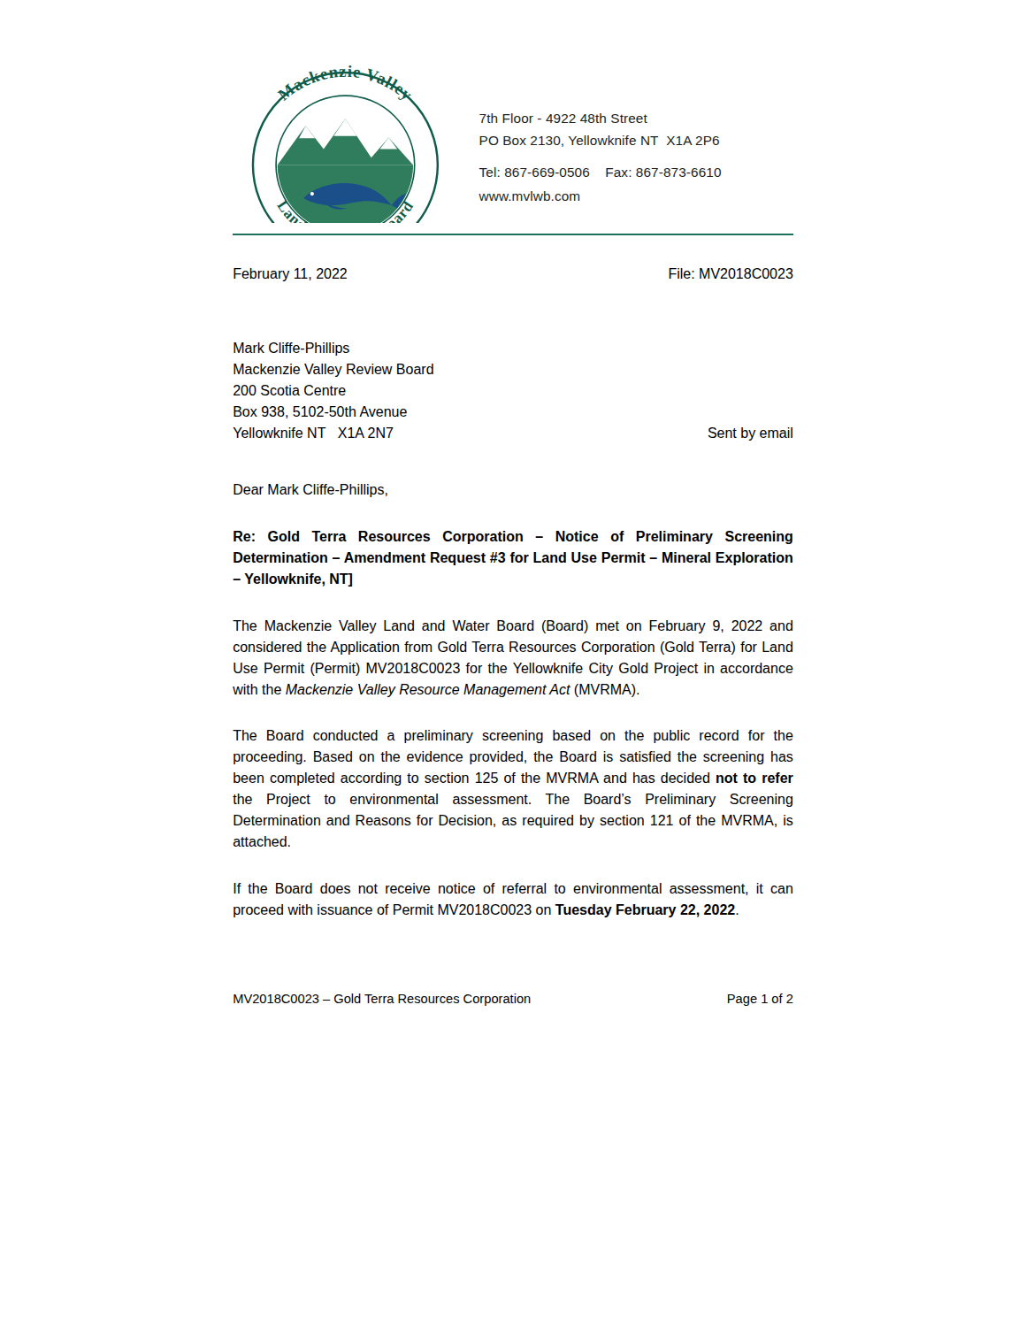Mackenzie Valley Land and Water Board
7th Floor - 4922 48th Street
PO Box 2130, Yellowknife NT X1A 2P6
Tel: 867-669-0506 Fax: 867-873-6610
www.mvlwb.com
February 11, 2022 File: MV2018C0023
Mark Cliffe-Phillips
Mackenzie Valley Review Board
200 Scotia Centre
Box 938, 5102-50th Avenue
Yellowknife NT X1A 2N7 Sent by email
Dear Mark Cliffe-Phillips,
Re: Gold Terra Resources Corporation – Notice of Preliminary Screening Determination – Amendment Request #3 for Land Use Permit – Mineral Exploration – Yellowknife, NT]
The Mackenzie Valley Land and Water Board (Board) met on February 9, 2022 and considered the Application from Gold Terra Resources Corporation (Gold Terra) for Land Use Permit (Permit) MV2018C0023 for the Yellowknife City Gold Project in accordance with the Mackenzie Valley Resource Management Act (MVRMA).
The Board conducted a preliminary screening based on the public record for the proceeding. Based on the evidence provided, the Board is satisfied the screening has been completed according to section 125 of the MVRMA and has decided not to refer the Project to environmental assessment. The Board’s Preliminary Screening Determination and Reasons for Decision, as required by section 121 of the MVRMA, is attached.
If the Board does not receive notice of referral to environmental assessment, it can proceed with issuance of Permit MV2018C0023 on Tuesday February 22, 2022.
MV2018C0023 – Gold Terra Resources Corporation Page 1 of 2